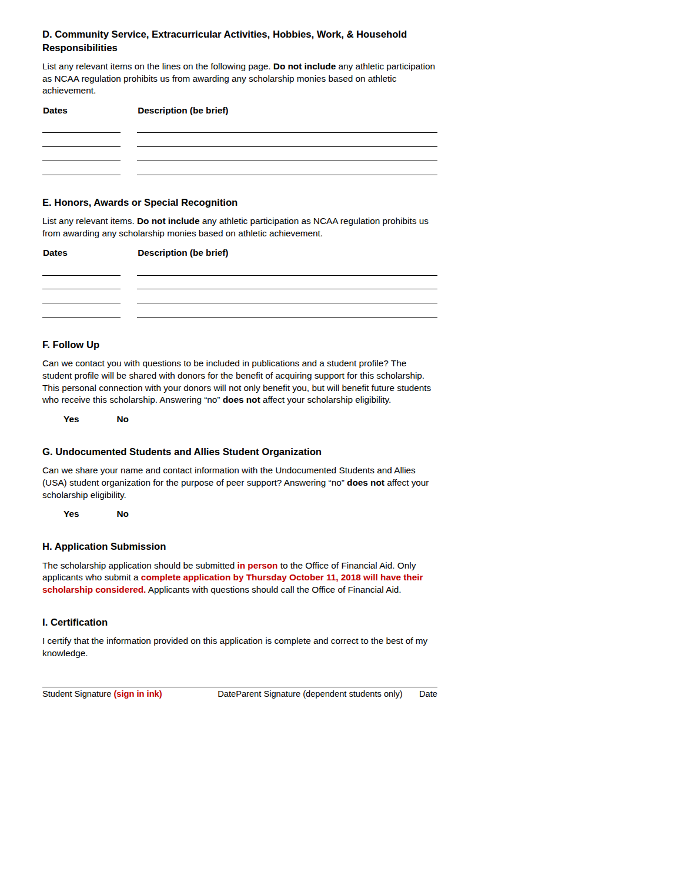D. Community Service, Extracurricular Activities, Hobbies, Work, & Household Responsibilities
List any relevant items on the lines on the following page. Do not include any athletic participation as NCAA regulation prohibits us from awarding any scholarship monies based on athletic achievement.
| Dates | Description (be brief) |
| --- | --- |
E. Honors, Awards or Special Recognition
List any relevant items. Do not include any athletic participation as NCAA regulation prohibits us from awarding any scholarship monies based on athletic achievement.
| Dates | Description (be brief) |
| --- | --- |
F. Follow Up
Can we contact you with questions to be included in publications and a student profile? The student profile will be shared with donors for the benefit of acquiring support for this scholarship. This personal connection with your donors will not only benefit you, but will benefit future students who receive this scholarship. Answering “no” does not affect your scholarship eligibility.
YesNo
G. Undocumented Students and Allies Student Organization
Can we share your name and contact information with the Undocumented Students and Allies (USA) student organization for the purpose of peer support? Answering “no” does not affect your scholarship eligibility.
YesNo
H. Application Submission
The scholarship application should be submitted in person to the Office of Financial Aid. Only applicants who submit a complete application by Thursday October 11, 2018 will have their scholarship considered. Applicants with questions should call the Office of Financial Aid.
I. Certification
I certify that the information provided on this application is complete and correct to the best of my knowledge.
| Student Signature (sign in ink) Date | Parent Signature (dependent students only) Date |